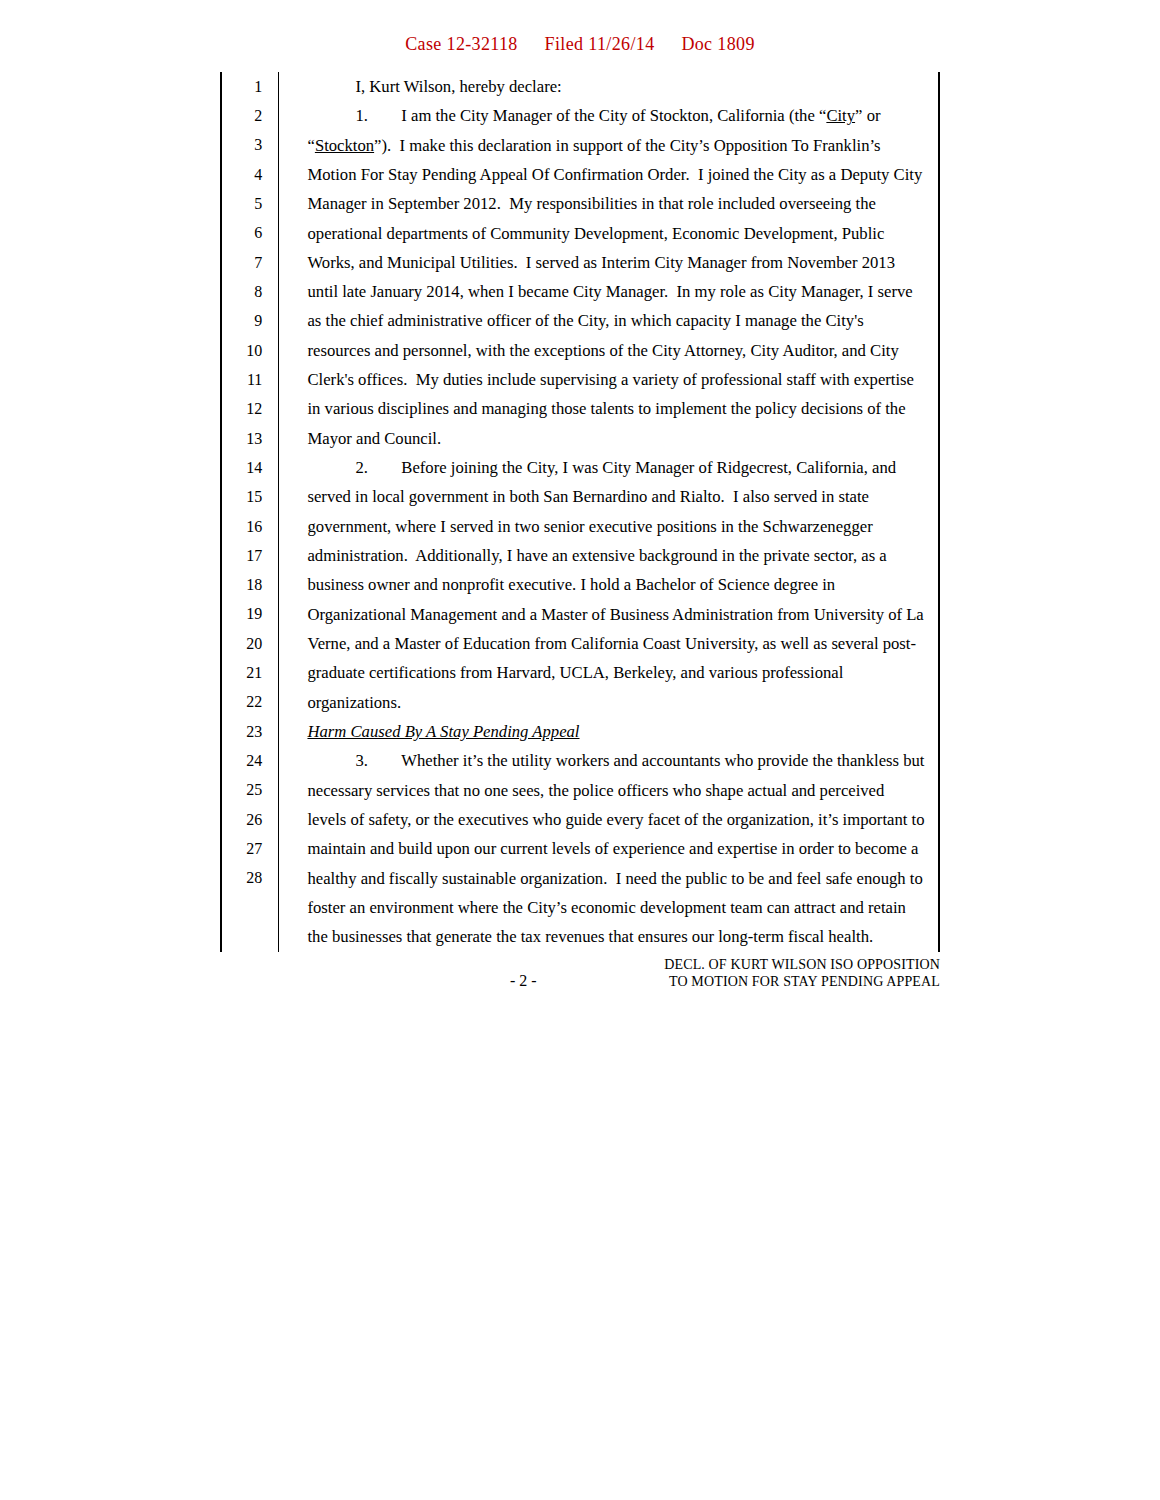Case 12-32118 Filed 11/26/14 Doc 1809
1
2
3
4
5
6
7
8
9
10
11
12
13
14
15
16
17
18
19
20
21
22
23
24
25
26
27
28
I, Kurt Wilson, hereby declare:
1. I am the City Manager of the City of Stockton, California (the “City” or “Stockton”). I make this declaration in support of the City’s Opposition To Franklin’s Motion For Stay Pending Appeal Of Confirmation Order. I joined the City as a Deputy City Manager in September 2012. My responsibilities in that role included overseeing the operational departments of Community Development, Economic Development, Public Works, and Municipal Utilities. I served as Interim City Manager from November 2013 until late January 2014, when I became City Manager. In my role as City Manager, I serve as the chief administrative officer of the City, in which capacity I manage the City's resources and personnel, with the exceptions of the City Attorney, City Auditor, and City Clerk's offices. My duties include supervising a variety of professional staff with expertise in various disciplines and managing those talents to implement the policy decisions of the Mayor and Council.
2. Before joining the City, I was City Manager of Ridgecrest, California, and served in local government in both San Bernardino and Rialto. I also served in state government, where I served in two senior executive positions in the Schwarzenegger administration. Additionally, I have an extensive background in the private sector, as a business owner and nonprofit executive. I hold a Bachelor of Science degree in Organizational Management and a Master of Business Administration from University of La Verne, and a Master of Education from California Coast University, as well as several post-graduate certifications from Harvard, UCLA, Berkeley, and various professional organizations.
Harm Caused By A Stay Pending Appeal
3. Whether it’s the utility workers and accountants who provide the thankless but necessary services that no one sees, the police officers who shape actual and perceived levels of safety, or the executives who guide every facet of the organization, it’s important to maintain and build upon our current levels of experience and expertise in order to become a healthy and fiscally sustainable organization. I need the public to be and feel safe enough to foster an environment where the City’s economic development team can attract and retain the businesses that generate the tax revenues that ensures our long-term fiscal health.
- 2 -
DECL. OF KURT WILSON ISO OPPOSITION
TO MOTION FOR STAY PENDING APPEAL